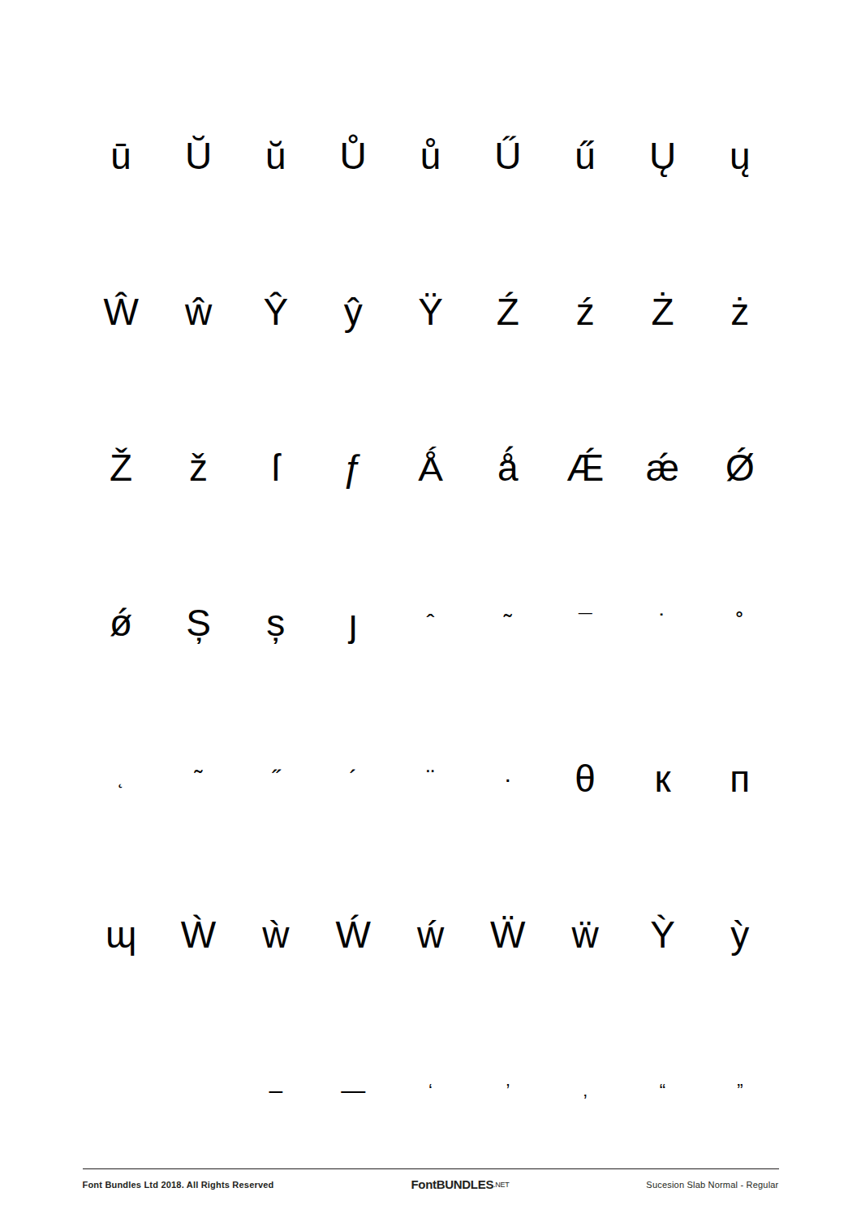ū
Ŭ
ŭ
Ů
ů
Ű
ű
Ų
ų
Ŵ
ŵ
Ŷ
ŷ
Ÿ
Ź
ź
Ż
ż
Ž
ž
ſ
ƒ
Ǻ
ǻ
Ǽ
ǽ
Ǿ
ǿ
Ș
ș
ȷ
ˆ
˜
¯
˙
˚
˛
˜
˝
´
¨
·
θ
к
п
ɰ
Ẁ
ẁ
Ẃ
ẃ
Ẅ
ẅ
Ỳ
ỳ
–
—
‘
’
‚
“
”
Font Bundles Ltd 2018. All Rights Reserved
FontBUNDLES.NET
Sucesion Slab Normal - Regular